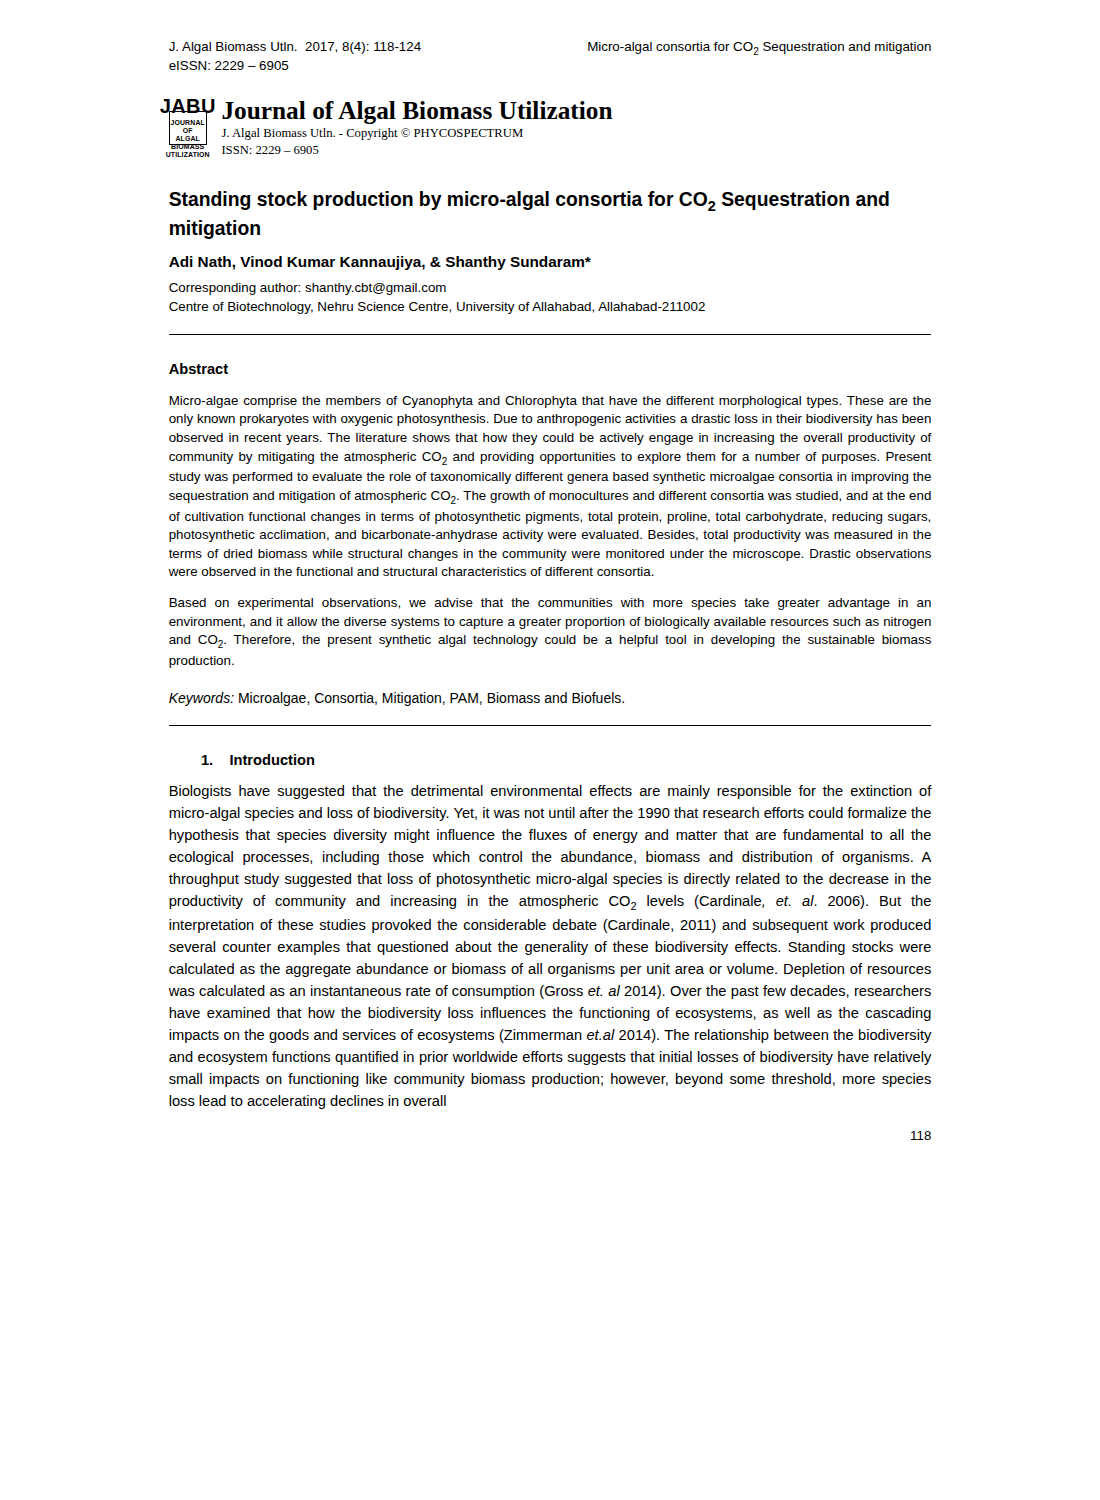J. Algal Biomass Utln. 2017, 8(4): 118-124
eISSN: 2229 – 6905
Micro-algal consortia for CO2 Sequestration and mitigation
JABU
JOURNAL OF
ALGAL BIOMASS
UTILIZATION
Journal of Algal Biomass Utilization
J. Algal Biomass Utln. - Copyright © PHYCOSPECTRUM
ISSN: 2229 – 6905
Standing stock production by micro-algal consortia for CO2 Sequestration and mitigation
Adi Nath, Vinod Kumar Kannaujiya, & Shanthy Sundaram*
Corresponding author: shanthy.cbt@gmail.com
Centre of Biotechnology, Nehru Science Centre, University of Allahabad, Allahabad-211002
Abstract
Micro-algae comprise the members of Cyanophyta and Chlorophyta that have the different morphological types. These are the only known prokaryotes with oxygenic photosynthesis. Due to anthropogenic activities a drastic loss in their biodiversity has been observed in recent years. The literature shows that how they could be actively engage in increasing the overall productivity of community by mitigating the atmospheric CO2 and providing opportunities to explore them for a number of purposes. Present study was performed to evaluate the role of taxonomically different genera based synthetic microalgae consortia in improving the sequestration and mitigation of atmospheric CO2. The growth of monocultures and different consortia was studied, and at the end of cultivation functional changes in terms of photosynthetic pigments, total protein, proline, total carbohydrate, reducing sugars, photosynthetic acclimation, and bicarbonate-anhydrase activity were evaluated. Besides, total productivity was measured in the terms of dried biomass while structural changes in the community were monitored under the microscope. Drastic observations were observed in the functional and structural characteristics of different consortia.
Based on experimental observations, we advise that the communities with more species take greater advantage in an environment, and it allow the diverse systems to capture a greater proportion of biologically available resources such as nitrogen and CO2. Therefore, the present synthetic algal technology could be a helpful tool in developing the sustainable biomass production.
Keywords: Microalgae, Consortia, Mitigation, PAM, Biomass and Biofuels.
1. Introduction
Biologists have suggested that the detrimental environmental effects are mainly responsible for the extinction of micro-algal species and loss of biodiversity. Yet, it was not until after the 1990 that research efforts could formalize the hypothesis that species diversity might influence the fluxes of energy and matter that are fundamental to all the ecological processes, including those which control the abundance, biomass and distribution of organisms. A throughput study suggested that loss of photosynthetic micro-algal species is directly related to the decrease in the productivity of community and increasing in the atmospheric CO2 levels (Cardinale, et. al. 2006). But the interpretation of these studies provoked the considerable debate (Cardinale, 2011) and subsequent work produced several counter examples that questioned about the generality of these biodiversity effects. Standing stocks were calculated as the aggregate abundance or biomass of all organisms per unit area or volume. Depletion of resources was calculated as an instantaneous rate of consumption (Gross et. al 2014). Over the past few decades, researchers have examined that how the biodiversity loss influences the functioning of ecosystems, as well as the cascading impacts on the goods and services of ecosystems (Zimmerman et.al 2014). The relationship between the biodiversity and ecosystem functions quantified in prior worldwide efforts suggests that initial losses of biodiversity have relatively small impacts on functioning like community biomass production; however, beyond some threshold, more species loss lead to accelerating declines in overall
118